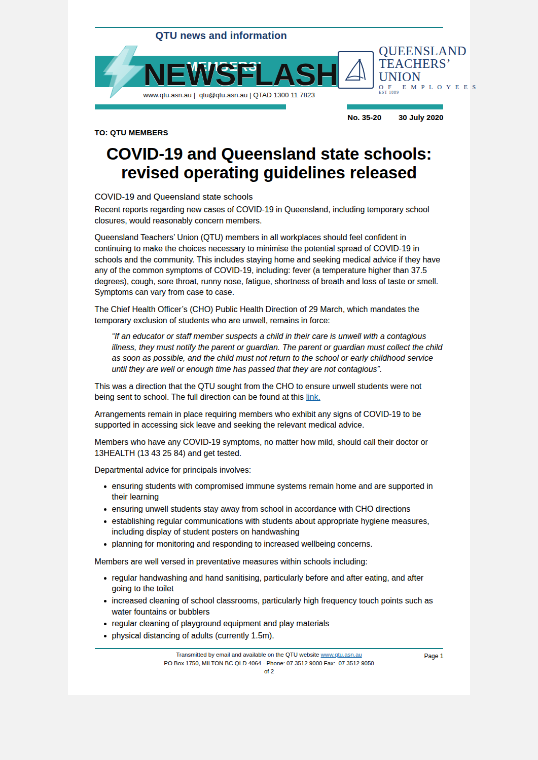QTU news and information
MEMBERS’
NEWSFLASH
www.qtu.asn.au | qtu@qtu.asn.au | QTAD 1300 11 7823
QUEENSLAND
TEACHERS’ UNION
O F E M P L O Y E E S
EST 1889
No. 35-2030 July 2020
TO: QTU MEMBERS
COVID-19 and Queensland state schools: revised operating guidelines released
COVID-19 and Queensland state schools
Recent reports regarding new cases of COVID-19 in Queensland, including temporary school closures, would reasonably concern members.
Queensland Teachers’ Union (QTU) members in all workplaces should feel confident in continuing to make the choices necessary to minimise the potential spread of COVID-19 in schools and the community. This includes staying home and seeking medical advice if they have any of the common symptoms of COVID-19, including: fever (a temperature higher than 37.5 degrees), cough, sore throat, runny nose, fatigue, shortness of breath and loss of taste or smell. Symptoms can vary from case to case.
The Chief Health Officer’s (CHO) Public Health Direction of 29 March, which mandates the temporary exclusion of students who are unwell, remains in force:
“If an educator or staff member suspects a child in their care is unwell with a contagious illness, they must notify the parent or guardian. The parent or guardian must collect the child as soon as possible, and the child must not return to the school or early childhood service until they are well or enough time has passed that they are not contagious”.
This was a direction that the QTU sought from the CHO to ensure unwell students were not being sent to school. The full direction can be found at this link.
Arrangements remain in place requiring members who exhibit any signs of COVID-19 to be supported in accessing sick leave and seeking the relevant medical advice.
Members who have any COVID-19 symptoms, no matter how mild, should call their doctor or 13HEALTH (13 43 25 84) and get tested.
Departmental advice for principals involves:
ensuring students with compromised immune systems remain home and are supported in their learning
ensuring unwell students stay away from school in accordance with CHO directions
establishing regular communications with students about appropriate hygiene measures, including display of student posters on handwashing
planning for monitoring and responding to increased wellbeing concerns.
Members are well versed in preventative measures within schools including:
regular handwashing and hand sanitising, particularly before and after eating, and after going to the toilet
increased cleaning of school classrooms, particularly high frequency touch points such as water fountains or bubblers
regular cleaning of playground equipment and play materials
physical distancing of adults (currently 1.5m).
Page 1
Transmitted by email and available on the QTU website www.qtu.asn.au
PO Box 1750, MILTON BC QLD 4064 - Phone: 07 3512 9000 Fax: 07 3512 9050
of 2